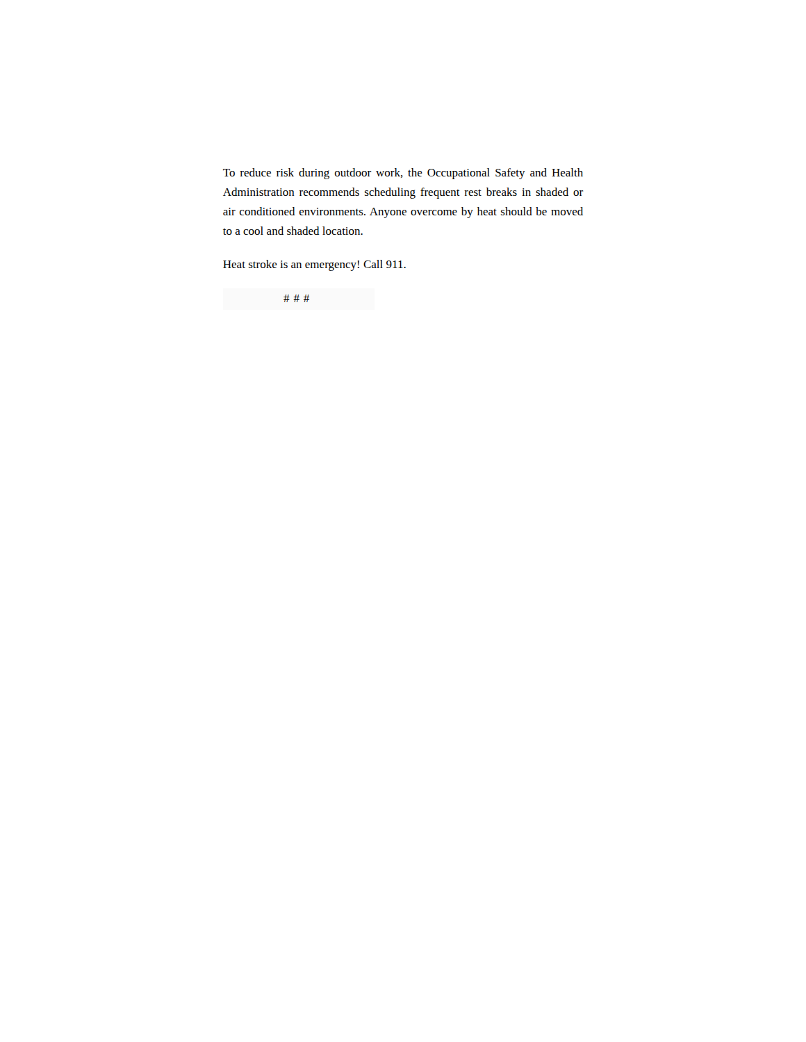To reduce risk during outdoor work, the Occupational Safety and Health Administration recommends scheduling frequent rest breaks in shaded or air conditioned environments. Anyone overcome by heat should be moved to a cool and shaded location.
Heat stroke is an emergency! Call 911.
###